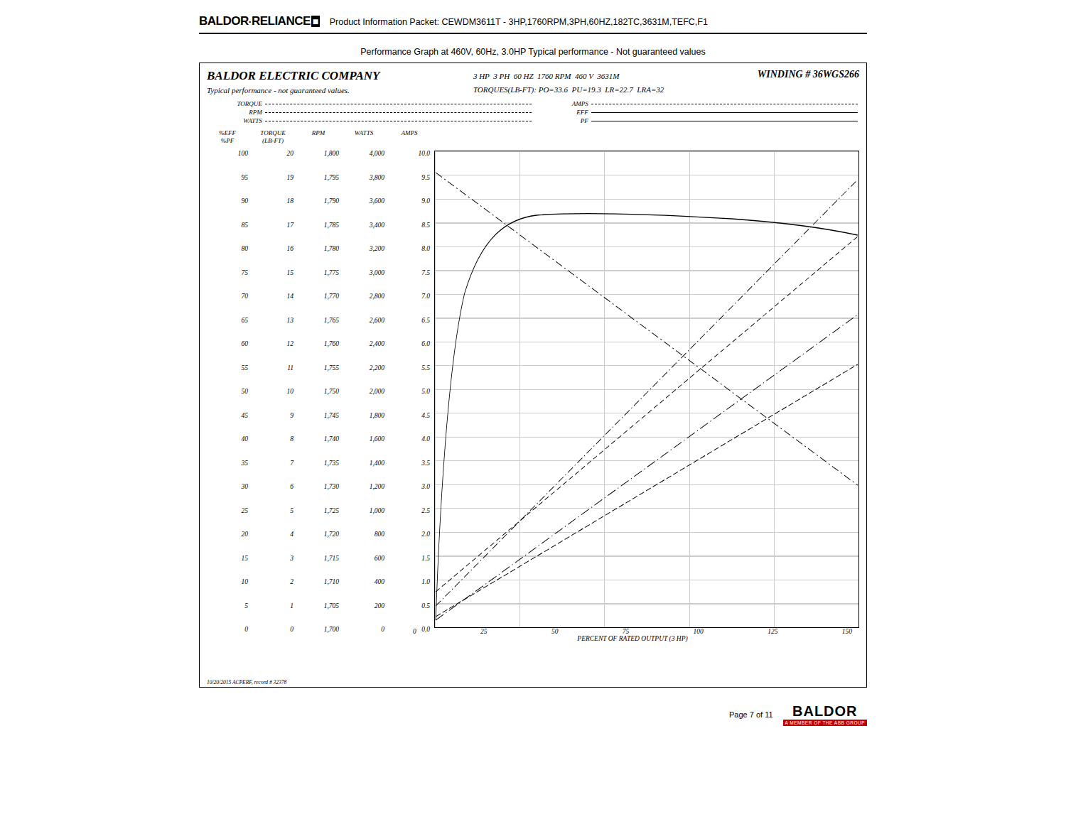BALDOR·RELIANCE■
Product Information Packet: CEWDM3611T - 3HP,1760RPM,3PH,60HZ,182TC,3631M,TEFC,F1
Performance Graph at 460V, 60Hz, 3.0HP Typical performance - Not guaranteed values
BALDOR ELECTRIC COMPANY
Typical performance - not guaranteed values.
3 HP 3 PH 60 HZ 1760 RPM 460 V 3631M
TORQUES(LB-FT): PO=33.6 PU=19.3 LR=22.7 LRA=32
WINDING # 36WGS266
| TORQUE | | AMPS | |
| RPM | | EFF | |
| WATTS | | PF | |
%EFF
%PF
100
95
90
85
80
75
70
65
60
55
50
45
40
35
30
25
20
15
10
5
0
TORQUE
(LB-FT)
20
19
18
17
16
15
14
13
12
11
10
9
8
7
6
5
4
3
2
1
0
RPM
1,800
1,795
1,790
1,785
1,780
1,775
1,770
1,765
1,760
1,755
1,750
1,745
1,740
1,735
1,730
1,725
1,720
1,715
1,710
1,705
1,700
WATTS
4,000
3,800
3,600
3,400
3,200
3,000
2,800
2,600
2,400
2,200
2,000
1,800
1,600
1,400
1,200
1,000
800
600
400
200
0
AMPS
10.0
9.5
9.0
8.5
8.0
7.5
7.0
6.5
6.0
5.5
5.0
4.5
4.0
3.5
3.0
2.5
2.0
1.5
1.0
0.5
0.0
0255075100125150
PERCENT OF RATED OUTPUT (3 HP)
10/20/2015 ACPERF, record # 32378
Page 7 of 11
BALDOR
A MEMBER OF THE ABB GROUP